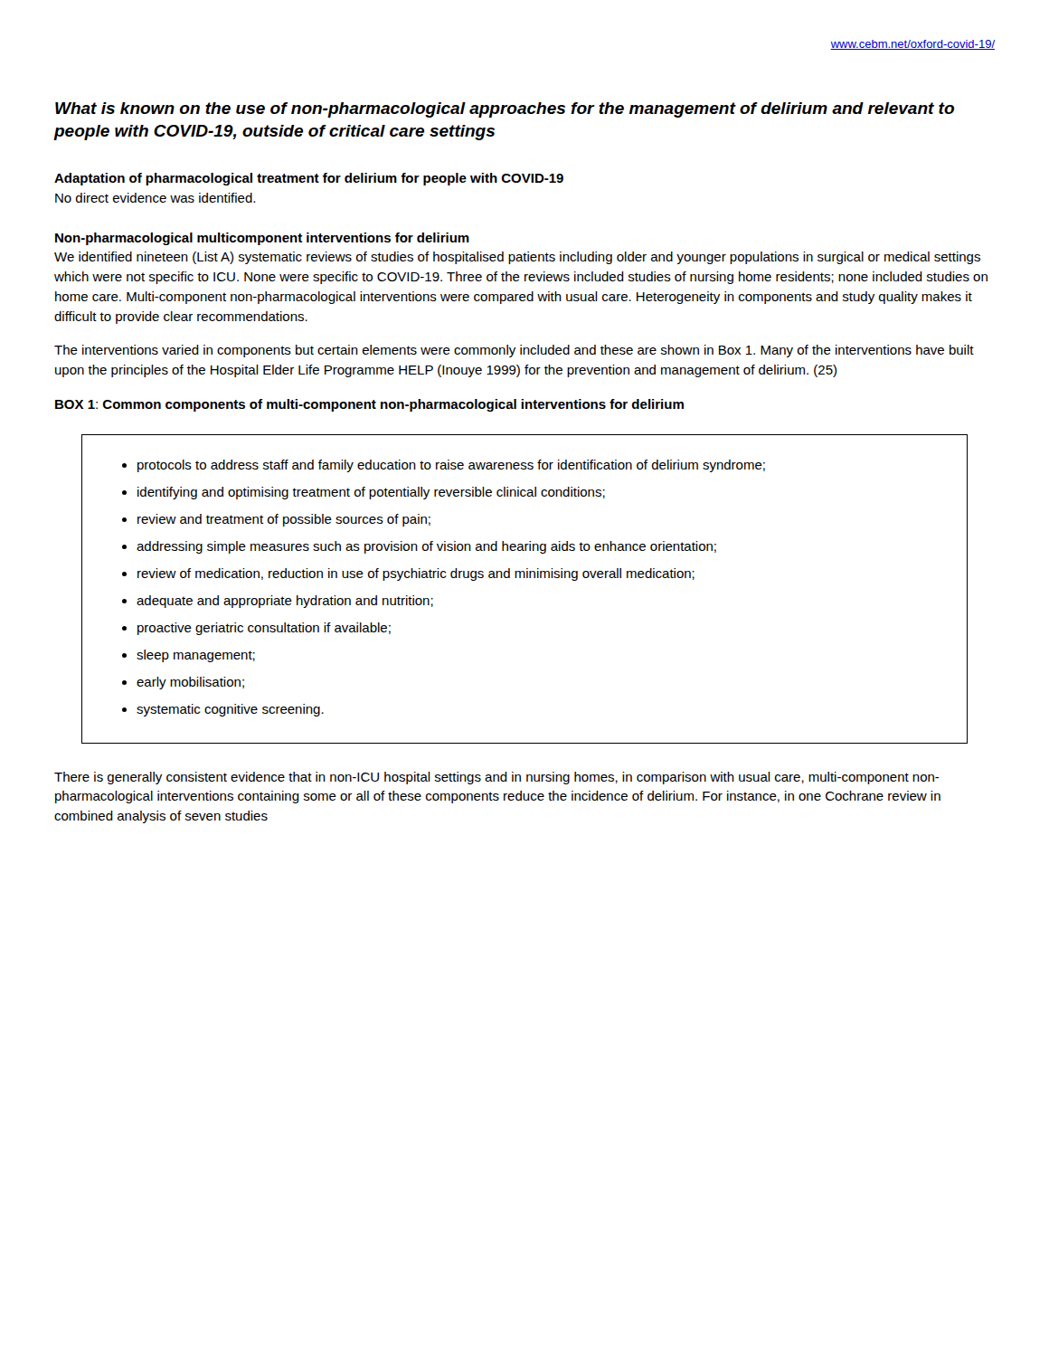www.cebm.net/oxford-covid-19/
What is known on the use of non-pharmacological approaches for the management of delirium and relevant to people with COVID-19, outside of critical care settings
Adaptation of pharmacological treatment for delirium for people with COVID-19
No direct evidence was identified.
Non-pharmacological multicomponent interventions for delirium
We identified nineteen (List A) systematic reviews of studies of hospitalised patients including older and younger populations in surgical or medical settings which were not specific to ICU. None were specific to COVID-19. Three of the reviews included studies of nursing home residents; none included studies on home care. Multi-component non-pharmacological interventions were compared with usual care. Heterogeneity in components and study quality makes it difficult to provide clear recommendations.
The interventions varied in components but certain elements were commonly included and these are shown in Box 1. Many of the interventions have built upon the principles of the Hospital Elder Life Programme HELP (Inouye 1999) for the prevention and management of delirium. (25)
BOX 1: Common components of multi-component non-pharmacological interventions for delirium
protocols to address staff and family education to raise awareness for identification of delirium syndrome;
identifying and optimising treatment of potentially reversible clinical conditions;
review and treatment of possible sources of pain;
addressing simple measures such as provision of vision and hearing aids to enhance orientation;
review of medication, reduction in use of psychiatric drugs and minimising overall medication;
adequate and appropriate hydration and nutrition;
proactive geriatric consultation if available;
sleep management;
early mobilisation;
systematic cognitive screening.
There is generally consistent evidence that in non-ICU hospital settings and in nursing homes, in comparison with usual care, multi-component non-pharmacological interventions containing some or all of these components reduce the incidence of delirium. For instance, in one Cochrane review in combined analysis of seven studies